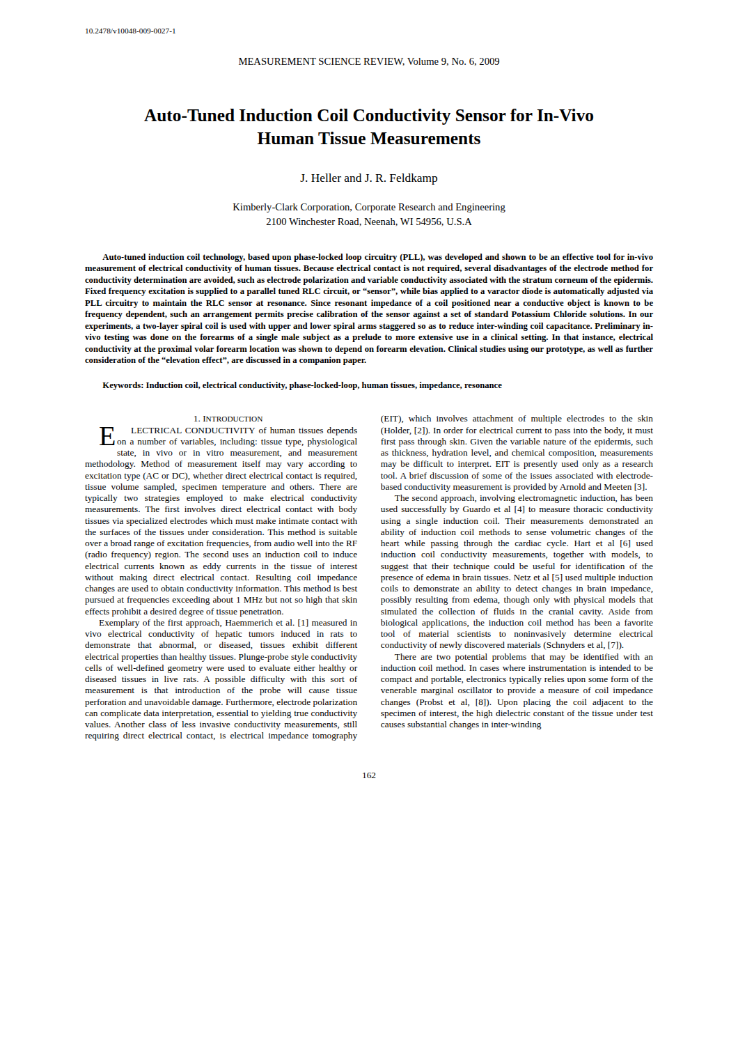10.2478/v10048-009-0027-1
MEASUREMENT SCIENCE REVIEW, Volume 9, No. 6, 2009
Auto-Tuned Induction Coil Conductivity Sensor for In-Vivo
Human Tissue Measurements
J. Heller and J. R. Feldkamp
Kimberly-Clark Corporation, Corporate Research and Engineering
2100 Winchester Road, Neenah, WI 54956, U.S.A
Auto-tuned induction coil technology, based upon phase-locked loop circuitry (PLL), was developed and shown to be an effective tool for in-vivo measurement of electrical conductivity of human tissues. Because electrical contact is not required, several disadvantages of the electrode method for conductivity determination are avoided, such as electrode polarization and variable conductivity associated with the stratum corneum of the epidermis. Fixed frequency excitation is supplied to a parallel tuned RLC circuit, or “sensor”, while bias applied to a varactor diode is automatically adjusted via PLL circuitry to maintain the RLC sensor at resonance. Since resonant impedance of a coil positioned near a conductive object is known to be frequency dependent, such an arrangement permits precise calibration of the sensor against a set of standard Potassium Chloride solutions. In our experiments, a two-layer spiral coil is used with upper and lower spiral arms staggered so as to reduce inter-winding coil capacitance. Preliminary in-vivo testing was done on the forearms of a single male subject as a prelude to more extensive use in a clinical setting. In that instance, electrical conductivity at the proximal volar forearm location was shown to depend on forearm elevation. Clinical studies using our prototype, as well as further consideration of the “elevation effect”, are discussed in a companion paper.
Keywords: Induction coil, electrical conductivity, phase-locked-loop, human tissues, impedance, resonance
1. INTRODUCTION
ELECTRICAL CONDUCTIVITY of human tissues depends on a number of variables, including: tissue type, physiological state, in vivo or in vitro measurement, and measurement methodology. Method of measurement itself may vary according to excitation type (AC or DC), whether direct electrical contact is required, tissue volume sampled, specimen temperature and others. There are typically two strategies employed to make electrical conductivity measurements. The first involves direct electrical contact with body tissues via specialized electrodes which must make intimate contact with the surfaces of the tissues under consideration. This method is suitable over a broad range of excitation frequencies, from audio well into the RF (radio frequency) region. The second uses an induction coil to induce electrical currents known as eddy currents in the tissue of interest without making direct electrical contact. Resulting coil impedance changes are used to obtain conductivity information. This method is best pursued at frequencies exceeding about 1 MHz but not so high that skin effects prohibit a desired degree of tissue penetration.
Exemplary of the first approach, Haemmerich et al. [1] measured in vivo electrical conductivity of hepatic tumors induced in rats to demonstrate that abnormal, or diseased, tissues exhibit different electrical properties than healthy tissues. Plunge-probe style conductivity cells of well-defined geometry were used to evaluate either healthy or diseased tissues in live rats. A possible difficulty with this sort of measurement is that introduction of the probe will cause tissue perforation and unavoidable damage. Furthermore, electrode polarization can complicate data interpretation, essential to yielding true conductivity values. Another class of less invasive conductivity measurements, still requiring direct electrical contact, is electrical impedance tomography (EIT), which involves attachment of multiple electrodes to the skin (Holder, [2]). In order for electrical current to pass into the body, it must first pass through skin. Given the variable nature of the epidermis, such as thickness, hydration level, and chemical composition, measurements may be difficult to interpret. EIT is presently used only as a research tool. A brief discussion of some of the issues associated with electrode-based conductivity measurement is provided by Arnold and Meeten [3].
The second approach, involving electromagnetic induction, has been used successfully by Guardo et al [4] to measure thoracic conductivity using a single induction coil. Their measurements demonstrated an ability of induction coil methods to sense volumetric changes of the heart while passing through the cardiac cycle. Hart et al [6] used induction coil conductivity measurements, together with models, to suggest that their technique could be useful for identification of the presence of edema in brain tissues. Netz et al [5] used multiple induction coils to demonstrate an ability to detect changes in brain impedance, possibly resulting from edema, though only with physical models that simulated the collection of fluids in the cranial cavity. Aside from biological applications, the induction coil method has been a favorite tool of material scientists to noninvasively determine electrical conductivity of newly discovered materials (Schnyders et al, [7]).
There are two potential problems that may be identified with an induction coil method. In cases where instrumentation is intended to be compact and portable, electronics typically relies upon some form of the venerable marginal oscillator to provide a measure of coil impedance changes (Probst et al, [8]). Upon placing the coil adjacent to the specimen of interest, the high dielectric constant of the tissue under test causes substantial changes in inter-winding
162